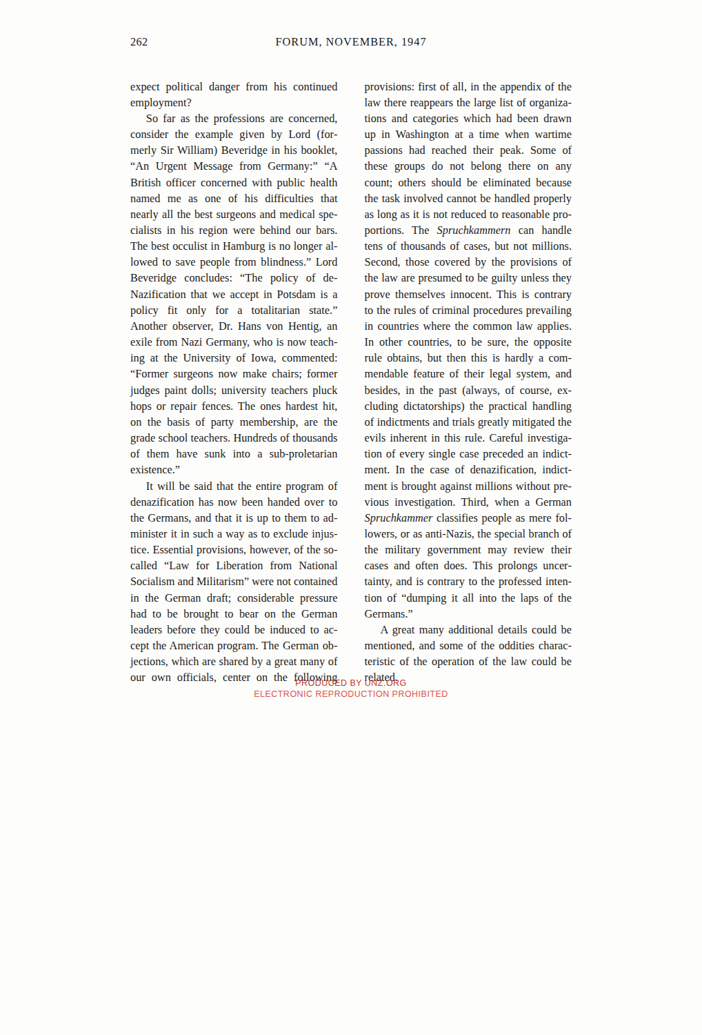262 FORUM, NOVEMBER, 1947
expect political danger from his continued employment?
So far as the professions are concerned, consider the example given by Lord (formerly Sir William) Beveridge in his booklet, “An Urgent Message from Germany:” “A British officer concerned with public health named me as one of his difficulties that nearly all the best surgeons and medical specialists in his region were behind our bars. The best occulist in Hamburg is no longer allowed to save people from blindness.” Lord Beveridge concludes: “The policy of de-Nazification that we accept in Potsdam is a policy fit only for a totalitarian state.” Another observer, Dr. Hans von Hentig, an exile from Nazi Germany, who is now teaching at the University of Iowa, commented: “Former surgeons now make chairs; former judges paint dolls; university teachers pluck hops or repair fences. The ones hardest hit, on the basis of party membership, are the grade school teachers. Hundreds of thousands of them have sunk into a sub-proletarian existence.”
It will be said that the entire program of denazification has now been handed over to the Germans, and that it is up to them to administer it in such a way as to exclude injustice. Essential provisions, however, of the so-called “Law for Liberation from National Socialism and Militarism” were not contained in the German draft; considerable pressure had to be brought to bear on the German leaders before they could be induced to accept the American program. The German objections, which are shared by a great many of our own officials, center on the following provisions: first of all, in the appendix of the law there reappears the large list of organizations and categories which had been drawn up in Washington at a time when wartime passions had reached their peak. Some of these groups do not belong there on any count; others should be eliminated because the task involved cannot be handled properly as long as it is not reduced to reasonable proportions. The Spruchkammern can handle tens of thousands of cases, but not millions. Second, those covered by the provisions of the law are presumed to be guilty unless they prove themselves innocent. This is contrary to the rules of criminal procedures prevailing in countries where the common law applies. In other countries, to be sure, the opposite rule obtains, but then this is hardly a commendable feature of their legal system, and besides, in the past (always, of course, excluding dictatorships) the practical handling of indictments and trials greatly mitigated the evils inherent in this rule. Careful investigation of every single case preceded an indictment. In the case of denazification, indictment is brought against millions without previous investigation. Third, when a German Spruchkammer classifies people as mere followers, or as anti-Nazis, the special branch of the military government may review their cases and often does. This prolongs uncertainty, and is contrary to the professed intention of “dumping it all into the laps of the Germans.”
A great many additional details could be mentioned, and some of the oddities characteristic of the operation of the law could be related.
PRODUCED BY UNZ.ORG
ELECTRONIC REPRODUCTION PROHIBITED